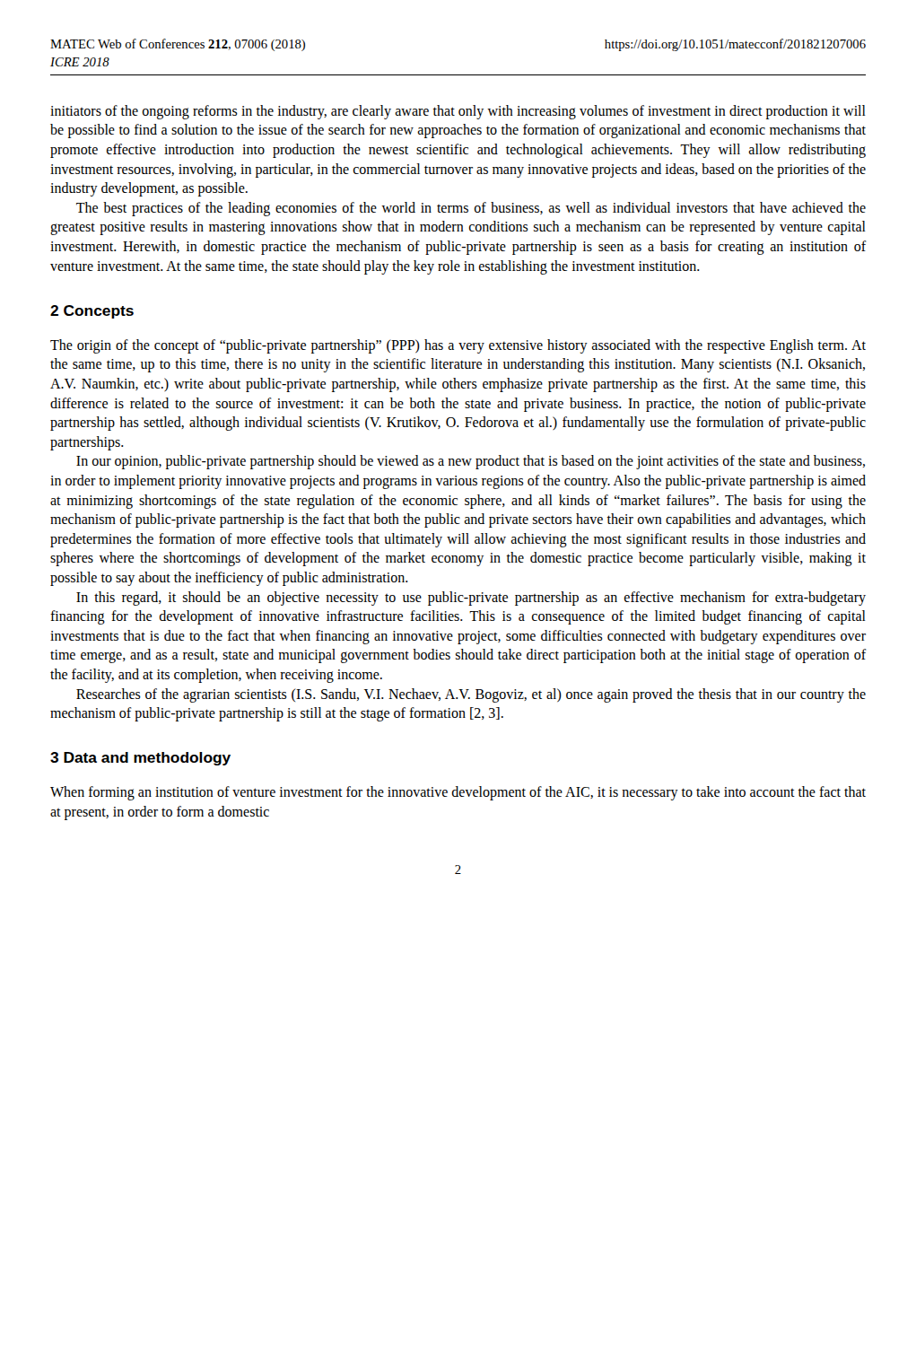MATEC Web of Conferences 212, 07006 (2018)
ICRE 2018
https://doi.org/10.1051/matecconf/201821207006
initiators of the ongoing reforms in the industry, are clearly aware that only with increasing volumes of investment in direct production it will be possible to find a solution to the issue of the search for new approaches to the formation of organizational and economic mechanisms that promote effective introduction into production the newest scientific and technological achievements. They will allow redistributing investment resources, involving, in particular, in the commercial turnover as many innovative projects and ideas, based on the priorities of the industry development, as possible.
The best practices of the leading economies of the world in terms of business, as well as individual investors that have achieved the greatest positive results in mastering innovations show that in modern conditions such a mechanism can be represented by venture capital investment. Herewith, in domestic practice the mechanism of public-private partnership is seen as a basis for creating an institution of venture investment. At the same time, the state should play the key role in establishing the investment institution.
2 Concepts
The origin of the concept of “public-private partnership” (PPP) has a very extensive history associated with the respective English term. At the same time, up to this time, there is no unity in the scientific literature in understanding this institution. Many scientists (N.I. Oksanich, A.V. Naumkin, etc.) write about public-private partnership, while others emphasize private partnership as the first. At the same time, this difference is related to the source of investment: it can be both the state and private business. In practice, the notion of public-private partnership has settled, although individual scientists (V. Krutikov, O. Fedorova et al.) fundamentally use the formulation of private-public partnerships.
In our opinion, public-private partnership should be viewed as a new product that is based on the joint activities of the state and business, in order to implement priority innovative projects and programs in various regions of the country. Also the public-private partnership is aimed at minimizing shortcomings of the state regulation of the economic sphere, and all kinds of “market failures”. The basis for using the mechanism of public-private partnership is the fact that both the public and private sectors have their own capabilities and advantages, which predetermines the formation of more effective tools that ultimately will allow achieving the most significant results in those industries and spheres where the shortcomings of development of the market economy in the domestic practice become particularly visible, making it possible to say about the inefficiency of public administration.
In this regard, it should be an objective necessity to use public-private partnership as an effective mechanism for extra-budgetary financing for the development of innovative infrastructure facilities. This is a consequence of the limited budget financing of capital investments that is due to the fact that when financing an innovative project, some difficulties connected with budgetary expenditures over time emerge, and as a result, state and municipal government bodies should take direct participation both at the initial stage of operation of the facility, and at its completion, when receiving income.
Researches of the agrarian scientists (I.S. Sandu, V.I. Nechaev, A.V. Bogoviz, et al) once again proved the thesis that in our country the mechanism of public-private partnership is still at the stage of formation [2, 3].
3 Data and methodology
When forming an institution of venture investment for the innovative development of the AIC, it is necessary to take into account the fact that at present, in order to form a domestic
2